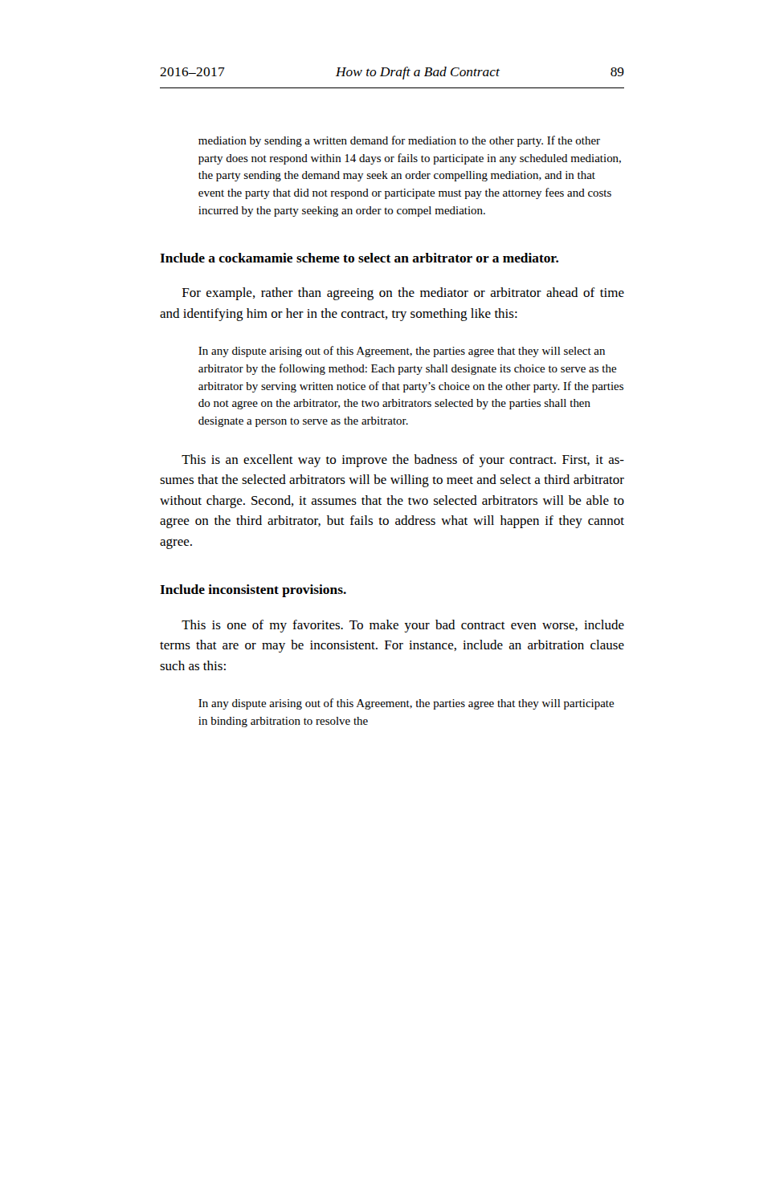2016–2017 How to Draft a Bad Contract 89
mediation by sending a written demand for mediation to the other party. If the other party does not respond within 14 days or fails to participate in any scheduled mediation, the party sending the demand may seek an order compelling mediation, and in that event the party that did not respond or participate must pay the attorney fees and costs incurred by the party seeking an order to compel mediation.
Include a cockamamie scheme to select an arbitrator or a mediator.
For example, rather than agreeing on the mediator or arbitrator ahead of time and identifying him or her in the contract, try something like this:
In any dispute arising out of this Agreement, the parties agree that they will select an arbitrator by the following method: Each party shall designate its choice to serve as the arbitrator by serving written notice of that party’s choice on the other party. If the parties do not agree on the arbitrator, the two arbitrators selected by the parties shall then designate a person to serve as the arbitrator.
This is an excellent way to improve the badness of your contract. First, it assumes that the selected arbitrators will be willing to meet and select a third arbitrator without charge. Second, it assumes that the two selected arbitrators will be able to agree on the third arbitrator, but fails to address what will happen if they cannot agree.
Include inconsistent provisions.
This is one of my favorites. To make your bad contract even worse, include terms that are or may be inconsistent. For instance, include an arbitration clause such as this:
In any dispute arising out of this Agreement, the parties agree that they will participate in binding arbitration to resolve the